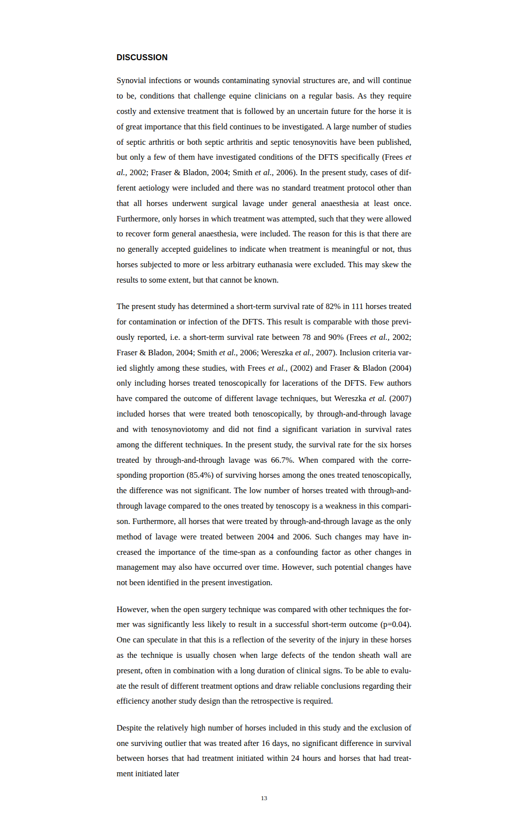DISCUSSION
Synovial infections or wounds contaminating synovial structures are, and will continue to be, conditions that challenge equine clinicians on a regular basis. As they require costly and extensive treatment that is followed by an uncertain future for the horse it is of great importance that this field continues to be investigated. A large number of studies of septic arthritis or both septic arthritis and septic tenosynovitis have been published, but only a few of them have investigated conditions of the DFTS specifically (Frees et al., 2002; Fraser & Bladon, 2004; Smith et al., 2006). In the present study, cases of different aetiology were included and there was no standard treatment protocol other than that all horses underwent surgical lavage under general anaesthesia at least once. Furthermore, only horses in which treatment was attempted, such that they were allowed to recover form general anaesthesia, were included. The reason for this is that there are no generally accepted guidelines to indicate when treatment is meaningful or not, thus horses subjected to more or less arbitrary euthanasia were excluded. This may skew the results to some extent, but that cannot be known.
The present study has determined a short-term survival rate of 82% in 111 horses treated for contamination or infection of the DFTS. This result is comparable with those previously reported, i.e. a short-term survival rate between 78 and 90% (Frees et al., 2002; Fraser & Bladon, 2004; Smith et al., 2006; Wereszka et al., 2007). Inclusion criteria varied slightly among these studies, with Frees et al., (2002) and Fraser & Bladon (2004) only including horses treated tenoscopically for lacerations of the DFTS. Few authors have compared the outcome of different lavage techniques, but Wereszka et al. (2007) included horses that were treated both tenoscopically, by through-and-through lavage and with tenosynoviotomy and did not find a significant variation in survival rates among the different techniques. In the present study, the survival rate for the six horses treated by through-and-through lavage was 66.7%. When compared with the corresponding proportion (85.4%) of surviving horses among the ones treated tenoscopically, the difference was not significant. The low number of horses treated with through-and-through lavage compared to the ones treated by tenoscopy is a weakness in this comparison. Furthermore, all horses that were treated by through-and-through lavage as the only method of lavage were treated between 2004 and 2006. Such changes may have increased the importance of the time-span as a confounding factor as other changes in management may also have occurred over time. However, such potential changes have not been identified in the present investigation.
However, when the open surgery technique was compared with other techniques the former was significantly less likely to result in a successful short-term outcome (p=0.04). One can speculate in that this is a reflection of the severity of the injury in these horses as the technique is usually chosen when large defects of the tendon sheath wall are present, often in combination with a long duration of clinical signs. To be able to evaluate the result of different treatment options and draw reliable conclusions regarding their efficiency another study design than the retrospective is required.
Despite the relatively high number of horses included in this study and the exclusion of one surviving outlier that was treated after 16 days, no significant difference in survival between horses that had treatment initiated within 24 hours and horses that had treatment initiated later
13